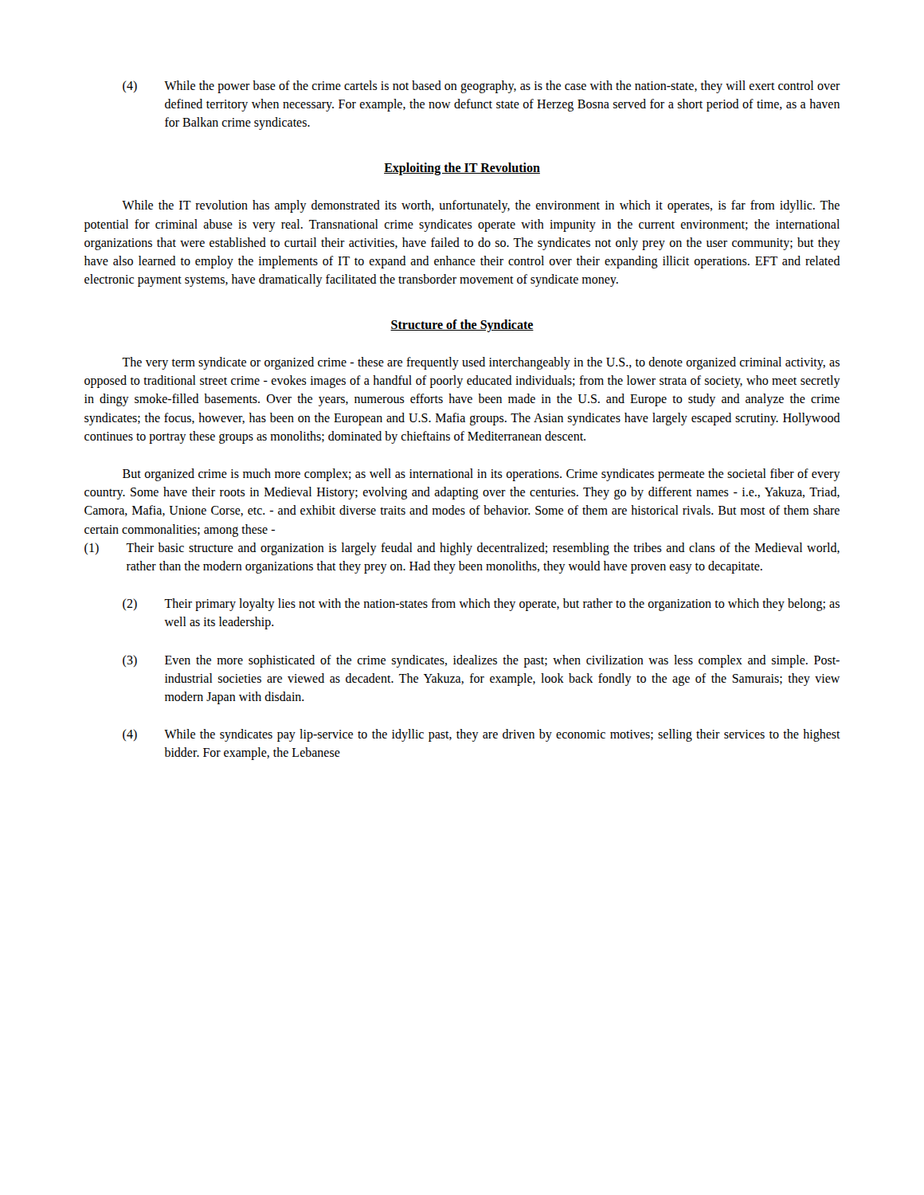(4) While the power base of the crime cartels is not based on geography, as is the case with the nation-state, they will exert control over defined territory when necessary. For example, the now defunct state of Herzeg Bosna served for a short period of time, as a haven for Balkan crime syndicates.
Exploiting the IT Revolution
While the IT revolution has amply demonstrated its worth, unfortunately, the environment in which it operates, is far from idyllic. The potential for criminal abuse is very real. Transnational crime syndicates operate with impunity in the current environment; the international organizations that were established to curtail their activities, have failed to do so. The syndicates not only prey on the user community; but they have also learned to employ the implements of IT to expand and enhance their control over their expanding illicit operations. EFT and related electronic payment systems, have dramatically facilitated the transborder movement of syndicate money.
Structure of the Syndicate
The very term syndicate or organized crime - these are frequently used interchangeably in the U.S., to denote organized criminal activity, as opposed to traditional street crime - evokes images of a handful of poorly educated individuals; from the lower strata of society, who meet secretly in dingy smoke-filled basements. Over the years, numerous efforts have been made in the U.S. and Europe to study and analyze the crime syndicates; the focus, however, has been on the European and U.S. Mafia groups. The Asian syndicates have largely escaped scrutiny. Hollywood continues to portray these groups as monoliths; dominated by chieftains of Mediterranean descent.
But organized crime is much more complex; as well as international in its operations. Crime syndicates permeate the societal fiber of every country. Some have their roots in Medieval History; evolving and adapting over the centuries. They go by different names - i.e., Yakuza, Triad, Camora, Mafia, Unione Corse, etc. - and exhibit diverse traits and modes of behavior. Some of them are historical rivals. But most of them share certain commonalities; among these -
(1) Their basic structure and organization is largely feudal and highly decentralized; resembling the tribes and clans of the Medieval world, rather than the modern organizations that they prey on. Had they been monoliths, they would have proven easy to decapitate.
(2) Their primary loyalty lies not with the nation-states from which they operate, but rather to the organization to which they belong; as well as its leadership.
(3) Even the more sophisticated of the crime syndicates, idealizes the past; when civilization was less complex and simple. Post-industrial societies are viewed as decadent. The Yakuza, for example, look back fondly to the age of the Samurais; they view modern Japan with disdain.
(4) While the syndicates pay lip-service to the idyllic past, they are driven by economic motives; selling their services to the highest bidder. For example, the Lebanese